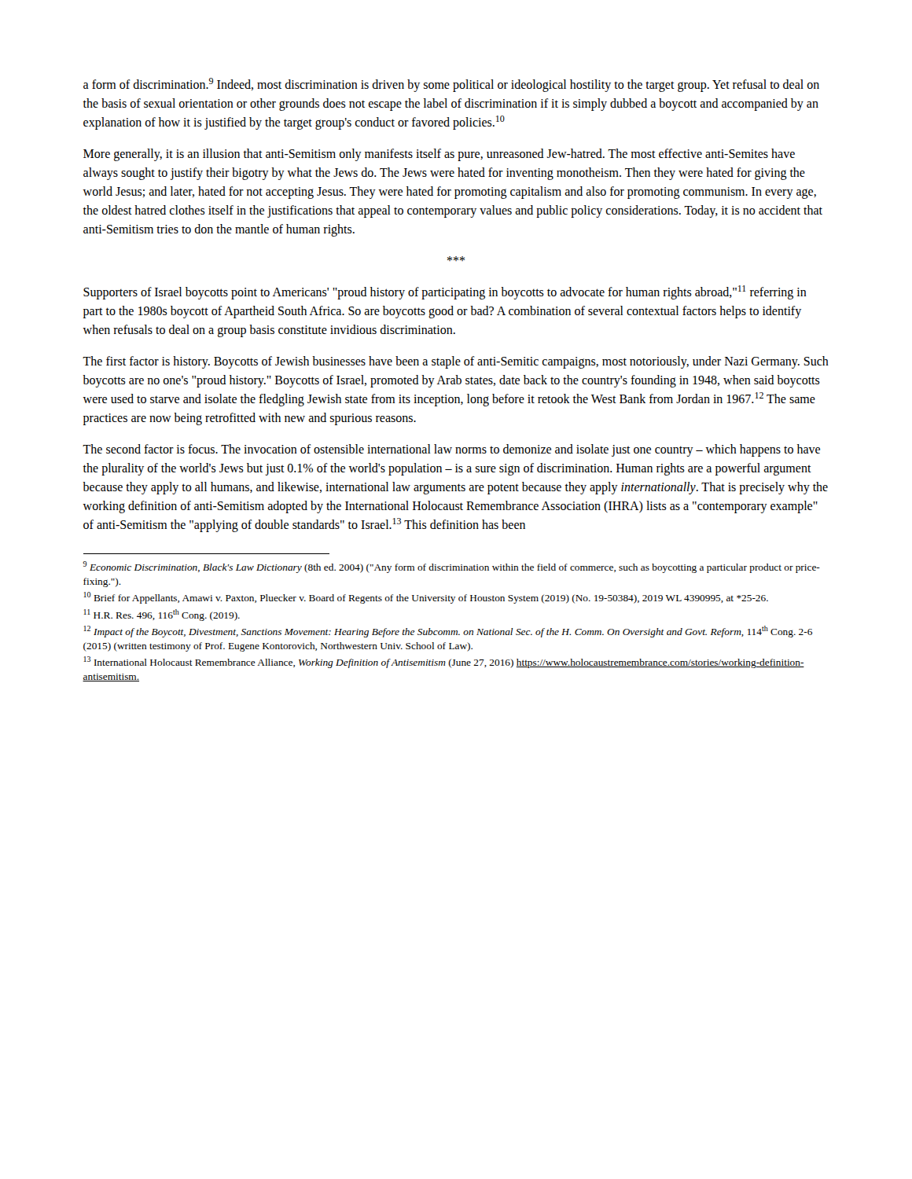a form of discrimination.9 Indeed, most discrimination is driven by some political or ideological hostility to the target group. Yet refusal to deal on the basis of sexual orientation or other grounds does not escape the label of discrimination if it is simply dubbed a boycott and accompanied by an explanation of how it is justified by the target group's conduct or favored policies.10
More generally, it is an illusion that anti-Semitism only manifests itself as pure, unreasoned Jew-hatred. The most effective anti-Semites have always sought to justify their bigotry by what the Jews do. The Jews were hated for inventing monotheism. Then they were hated for giving the world Jesus; and later, hated for not accepting Jesus. They were hated for promoting capitalism and also for promoting communism. In every age, the oldest hatred clothes itself in the justifications that appeal to contemporary values and public policy considerations. Today, it is no accident that anti-Semitism tries to don the mantle of human rights.
***
Supporters of Israel boycotts point to Americans' "proud history of participating in boycotts to advocate for human rights abroad,"11 referring in part to the 1980s boycott of Apartheid South Africa. So are boycotts good or bad? A combination of several contextual factors helps to identify when refusals to deal on a group basis constitute invidious discrimination.
The first factor is history. Boycotts of Jewish businesses have been a staple of anti-Semitic campaigns, most notoriously, under Nazi Germany. Such boycotts are no one's "proud history." Boycotts of Israel, promoted by Arab states, date back to the country's founding in 1948, when said boycotts were used to starve and isolate the fledgling Jewish state from its inception, long before it retook the West Bank from Jordan in 1967.12 The same practices are now being retrofitted with new and spurious reasons.
The second factor is focus. The invocation of ostensible international law norms to demonize and isolate just one country – which happens to have the plurality of the world's Jews but just 0.1% of the world's population – is a sure sign of discrimination. Human rights are a powerful argument because they apply to all humans, and likewise, international law arguments are potent because they apply internationally. That is precisely why the working definition of anti-Semitism adopted by the International Holocaust Remembrance Association (IHRA) lists as a "contemporary example" of anti-Semitism the "applying of double standards" to Israel.13 This definition has been
9 Economic Discrimination, Black's Law Dictionary (8th ed. 2004) ("Any form of discrimination within the field of commerce, such as boycotting a particular product or price-fixing.").
10 Brief for Appellants, Amawi v. Paxton, Pluecker v. Board of Regents of the University of Houston System (2019) (No. 19-50384), 2019 WL 4390995, at *25-26.
11 H.R. Res. 496, 116th Cong. (2019).
12 Impact of the Boycott, Divestment, Sanctions Movement: Hearing Before the Subcomm. on National Sec. of the H. Comm. On Oversight and Govt. Reform, 114th Cong. 2-6 (2015) (written testimony of Prof. Eugene Kontorovich, Northwestern Univ. School of Law).
13 International Holocaust Remembrance Alliance, Working Definition of Antisemitism (June 27, 2016) https://www.holocaustremembrance.com/stories/working-definition-antisemitism.